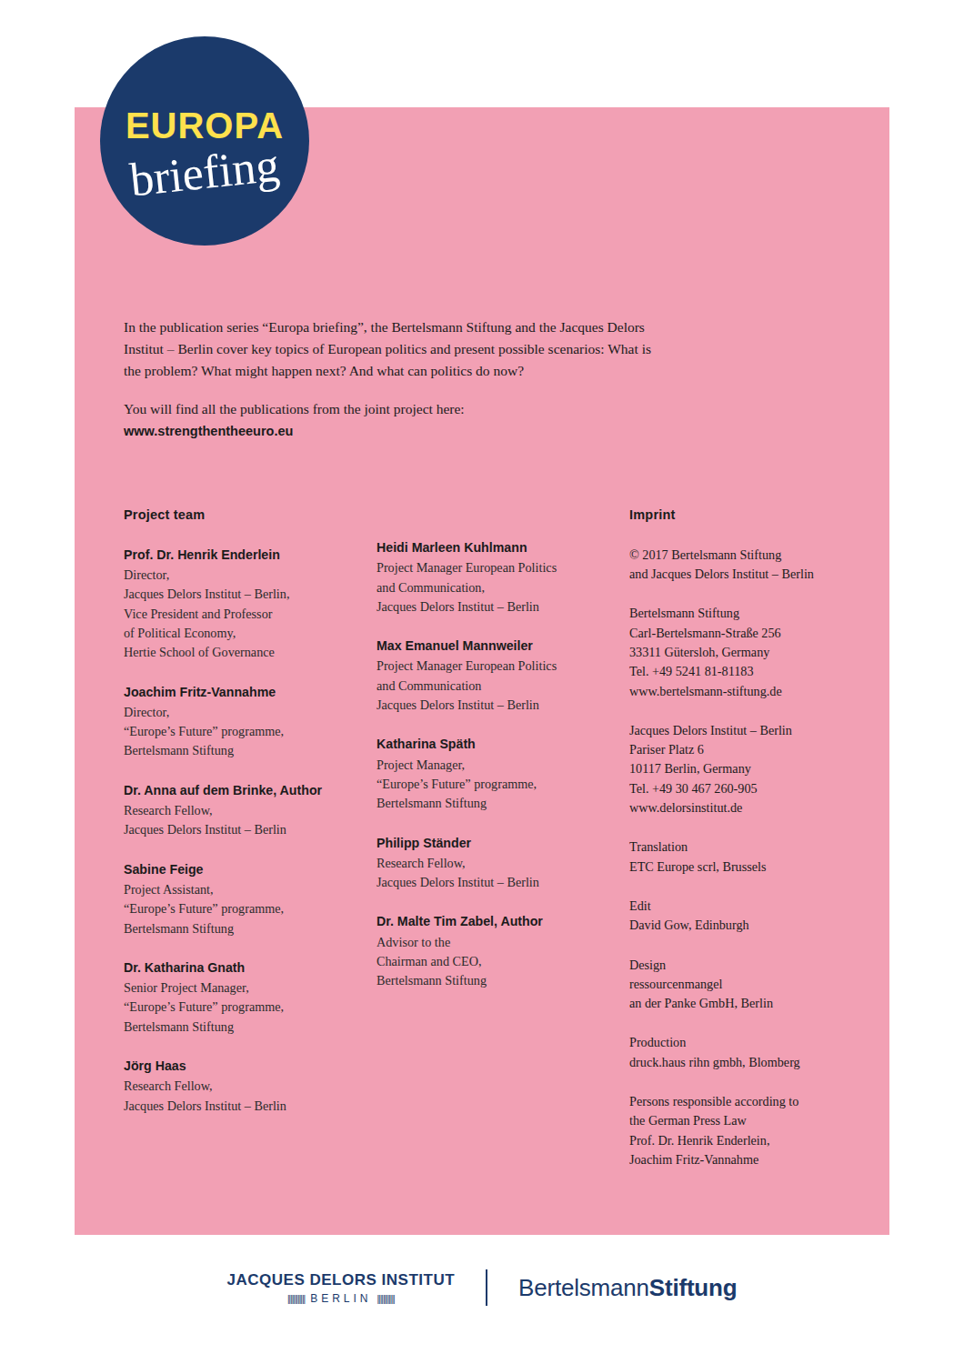EUROPA
briefing
In the publication series “Europa briefing”, the Bertelsmann Stiftung and the Jacques Delors Institut – Berlin cover key topics of European politics and present possible scenarios: What is the problem? What might happen next? And what can politics do now?
You will find all the publications from the joint project here:
www.strengthentheeuro.eu
Project team
Prof. Dr. Henrik Enderlein Director,
Jacques Delors Institut – Berlin,
Vice President and Professor
of Political Economy,
Hertie School of Governance
Joachim Fritz-Vannahme Director,
“Europe’s Future” programme,
Bertelsmann Stiftung
Dr. Anna auf dem Brinke, Author Research Fellow,
Jacques Delors Institut – Berlin
Sabine Feige Project Assistant,
“Europe’s Future” programme,
Bertelsmann Stiftung
Dr. Katharina Gnath Senior Project Manager,
“Europe’s Future” programme,
Bertelsmann Stiftung
Jörg Haas Research Fellow,
Jacques Delors Institut – Berlin
Heidi Marleen Kuhlmann Project Manager European Politics
and Communication,
Jacques Delors Institut – Berlin
Max Emanuel Mannweiler Project Manager European Politics
and Communication
Jacques Delors Institut – Berlin
Katharina Späth Project Manager,
“Europe’s Future” programme,
Bertelsmann Stiftung
Philipp Ständer Research Fellow,
Jacques Delors Institut – Berlin
Dr. Malte Tim Zabel, Author Advisor to the
Chairman and CEO,
Bertelsmann Stiftung
Imprint
© 2017 Bertelsmann Stiftung
and Jacques Delors Institut – Berlin
Bertelsmann Stiftung
Carl-Bertelsmann-Straße 256
33311 Gütersloh, Germany
Tel. +49 5241 81-81183
www.bertelsmann-stiftung.de
Jacques Delors Institut – Berlin
Pariser Platz 6
10117 Berlin, Germany
Tel. +49 30 467 260-905
www.delorsinstitut.de
Translation
ETC Europe scrl, Brussels
Edit
David Gow, Edinburgh
Design
ressourcenmangel
an der Panke GmbH, Berlin
Production
druck.haus rihn gmbh, Blomberg
Persons responsible according to
the German Press Law
Prof. Dr. Henrik Enderlein,
Joachim Fritz-Vannahme
JACQUES DELORS INSTITUT
BERLIN
Bertelsmann Stiftung